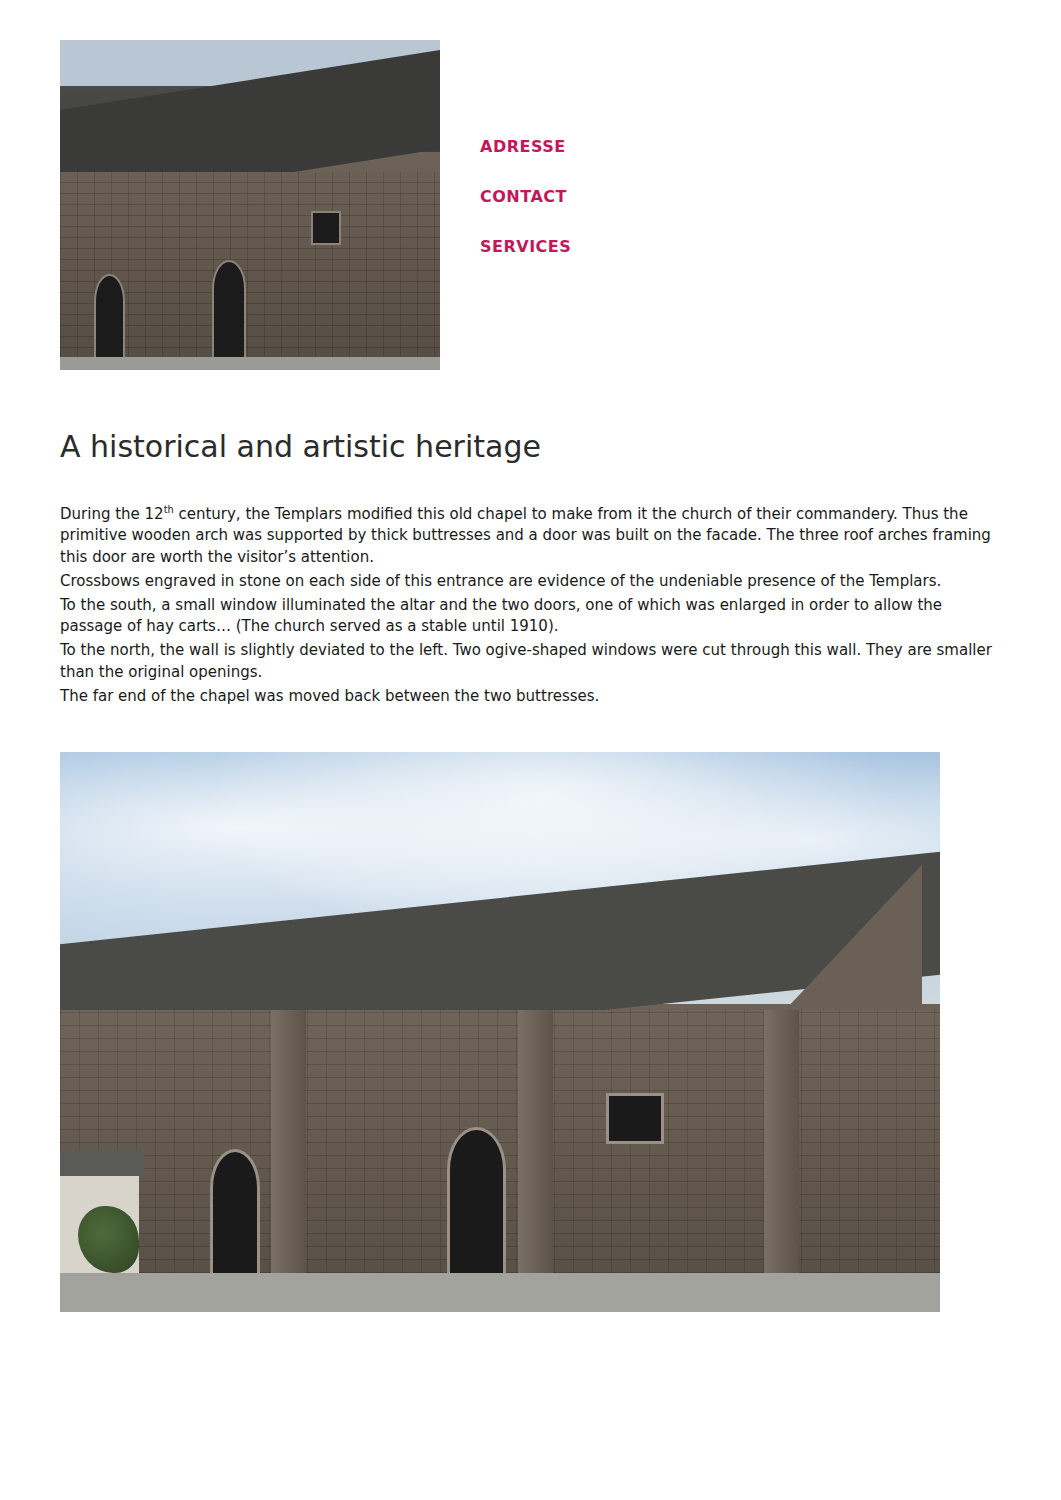ADRESSE
CONTACT
SERVICES
A historical and artistic heritage
During the 12th century, the Templars modified this old chapel to make from it the church of their commandery. Thus the primitive wooden arch was supported by thick buttresses and a door was built on the facade. The three roof arches framing this door are worth the visitor’s attention.
Crossbows engraved in stone on each side of this entrance are evidence of the undeniable presence of the Templars.
To the south, a small window illuminated the altar and the two doors, one of which was enlarged in order to allow the passage of hay carts… (The church served as a stable until 1910).
To the north, the wall is slightly deviated to the left. Two ogive-shaped windows were cut through this wall. They are smaller than the original openings.
The far end of the chapel was moved back between the two buttresses.